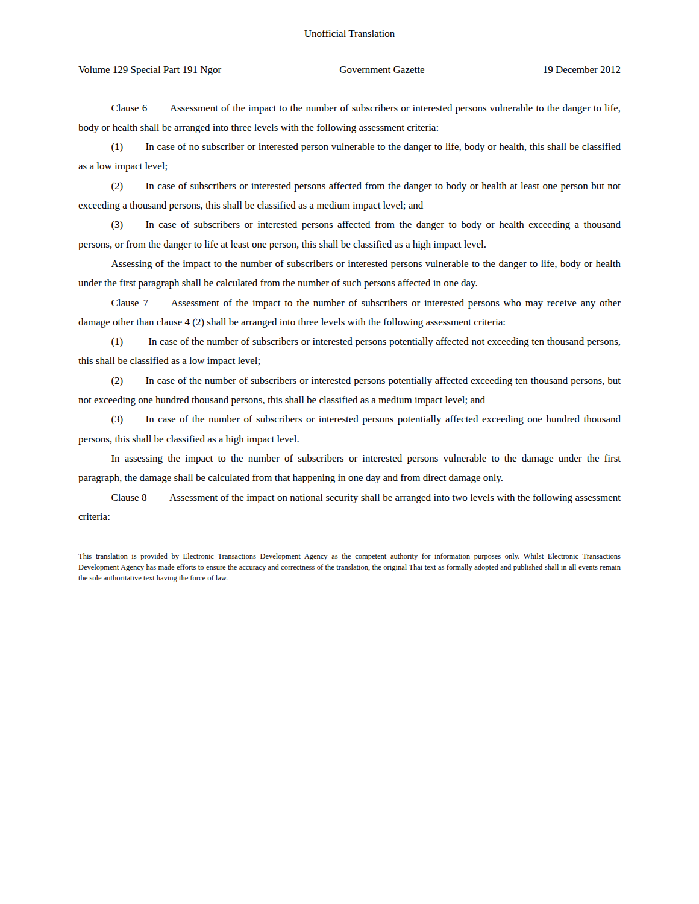Unofficial Translation
Volume 129 Special Part 191 Ngor Government Gazette 19 December 2012
Clause 6 Assessment of the impact to the number of subscribers or interested persons vulnerable to the danger to life, body or health shall be arranged into three levels with the following assessment criteria:
(1) In case of no subscriber or interested person vulnerable to the danger to life, body or health, this shall be classified as a low impact level;
(2) In case of subscribers or interested persons affected from the danger to body or health at least one person but not exceeding a thousand persons, this shall be classified as a medium impact level; and
(3) In case of subscribers or interested persons affected from the danger to body or health exceeding a thousand persons, or from the danger to life at least one person, this shall be classified as a high impact level.
Assessing of the impact to the number of subscribers or interested persons vulnerable to the danger to life, body or health under the first paragraph shall be calculated from the number of such persons affected in one day.
Clause 7 Assessment of the impact to the number of subscribers or interested persons who may receive any other damage other than clause 4 (2) shall be arranged into three levels with the following assessment criteria:
(1) In case of the number of subscribers or interested persons potentially affected not exceeding ten thousand persons, this shall be classified as a low impact level;
(2) In case of the number of subscribers or interested persons potentially affected exceeding ten thousand persons, but not exceeding one hundred thousand persons, this shall be classified as a medium impact level; and
(3) In case of the number of subscribers or interested persons potentially affected exceeding one hundred thousand persons, this shall be classified as a high impact level.
In assessing the impact to the number of subscribers or interested persons vulnerable to the damage under the first paragraph, the damage shall be calculated from that happening in one day and from direct damage only.
Clause 8 Assessment of the impact on national security shall be arranged into two levels with the following assessment criteria:
This translation is provided by Electronic Transactions Development Agency as the competent authority for information purposes only. Whilst Electronic Transactions Development Agency has made efforts to ensure the accuracy and correctness of the translation, the original Thai text as formally adopted and published shall in all events remain the sole authoritative text having the force of law.